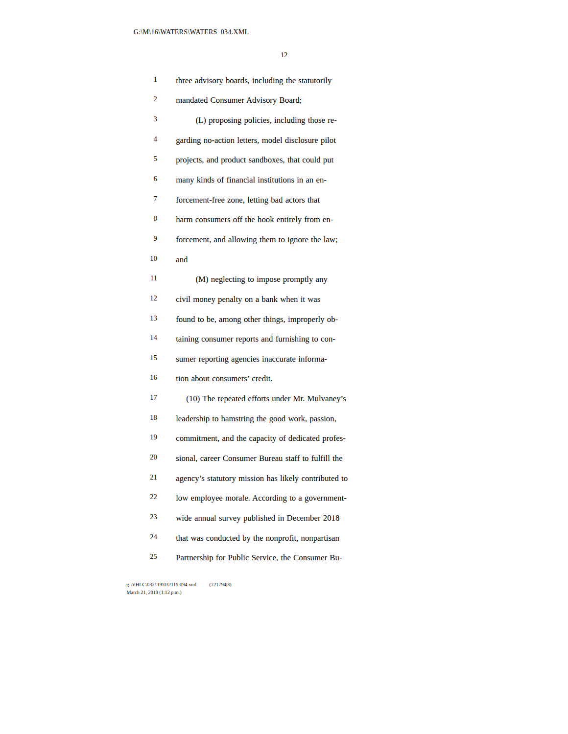G:\M\16\WATERS\WATERS_034.XML
12
three advisory boards, including the statutorily
mandated Consumer Advisory Board;
(L) proposing policies, including those re-
garding no-action letters, model disclosure pilot
projects, and product sandboxes, that could put
many kinds of financial institutions in an en-
forcement-free zone, letting bad actors that
harm consumers off the hook entirely from en-
forcement, and allowing them to ignore the law;
and
(M) neglecting to impose promptly any
civil money penalty on a bank when it was
found to be, among other things, improperly ob-
taining consumer reports and furnishing to con-
sumer reporting agencies inaccurate informa-
tion about consumers’ credit.
(10) The repeated efforts under Mr. Mulvaney’s
leadership to hamstring the good work, passion,
commitment, and the capacity of dedicated profes-
sional, career Consumer Bureau staff to fulfill the
agency’s statutory mission has likely contributed to
low employee morale. According to a government-
wide annual survey published in December 2018
that was conducted by the nonprofit, nonpartisan
Partnership for Public Service, the Consumer Bu-
g:\VHLC\032119\032119.094.xml (721794|3)
March 21, 2019 (1:12 p.m.)